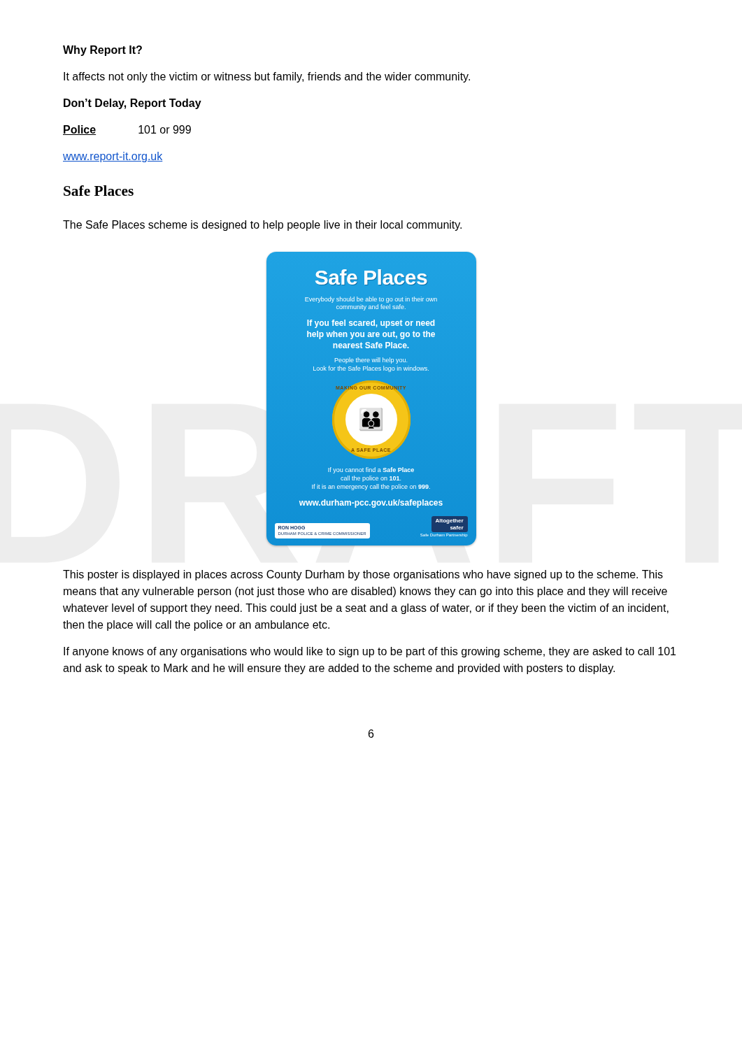Why Report It?
It affects not only the victim or witness but family, friends and the wider community.
Don’t Delay, Report Today
Police 101 or 999
www.report-it.org.uk
Safe Places
The Safe Places scheme is designed to help people live in their local community.
Safe Places
Everybody should be able to go out in their own
community and feel safe.
If you feel scared, upset or need
help when you are out, go to the
nearest Safe Place.
People there will help you.
Look for the Safe Places logo in windows.
MAKING OUR COMMUNITY
👪
A SAFE PLACE
If you cannot find a Safe Place
call the police on 101.
If it is an emergency call the police on 999.
www.durham-pcc.gov.uk/safeplaces
RON HOGG
DURHAM POLICE & CRIME COMMISSIONER
Altogether
safer
Safe Durham Partnership
This poster is displayed in places across County Durham by those organisations who have signed up to the scheme. This means that any vulnerable person (not just those who are disabled) knows they can go into this place and they will receive whatever level of support they need. This could just be a seat and a glass of water, or if they been the victim of an incident, then the place will call the police or an ambulance etc.
If anyone knows of any organisations who would like to sign up to be part of this growing scheme, they are asked to call 101 and ask to speak to Mark and he will ensure they are added to the scheme and provided with posters to display.
6